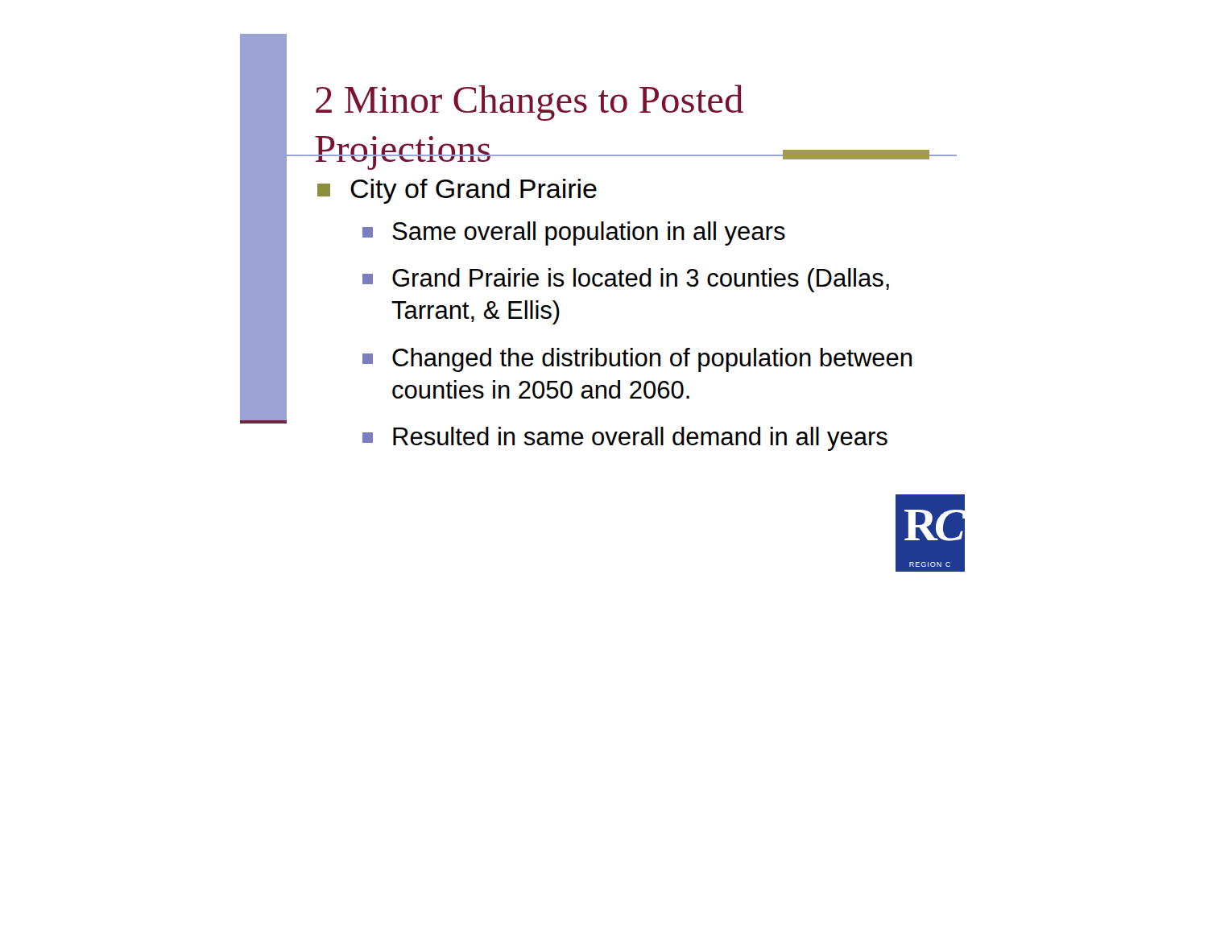2 Minor Changes to Posted Projections
City of Grand Prairie
Same overall population in all years
Grand Prairie is located in 3 counties (Dallas, Tarrant, & Ellis)
Changed the distribution of population between counties in 2050 and 2060.
Resulted in same overall demand in all years
RC
REGION C